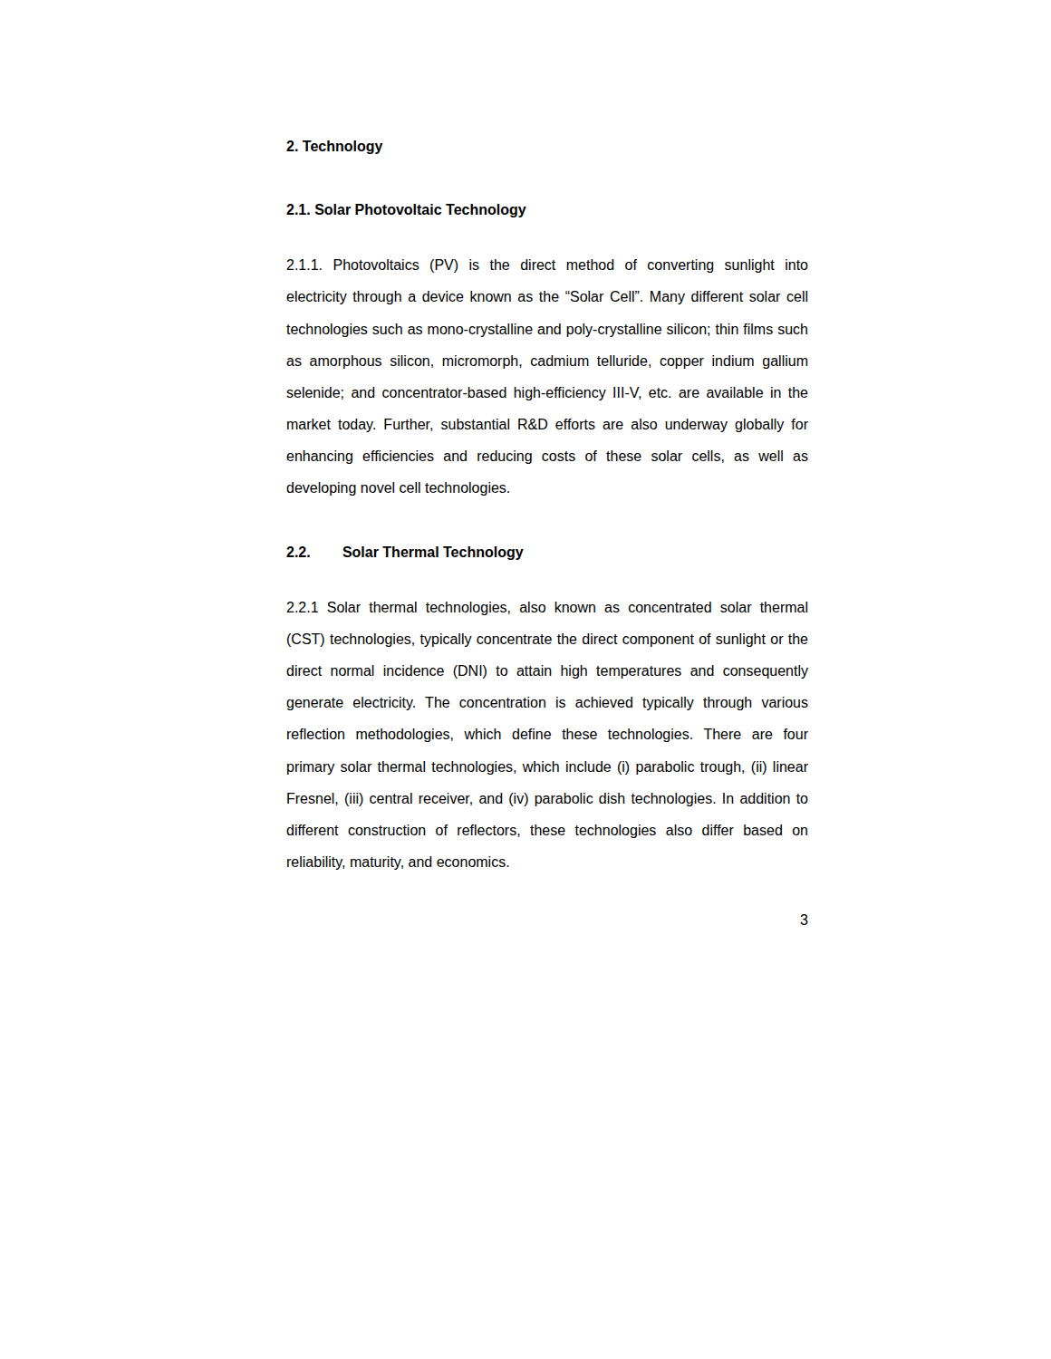2. Technology
2.1. Solar Photovoltaic Technology
2.1.1. Photovoltaics (PV) is the direct method of converting sunlight into electricity through a device known as the “Solar Cell”. Many different solar cell technologies such as mono-crystalline and poly-crystalline silicon; thin films such as amorphous silicon, micromorph, cadmium telluride, copper indium gallium selenide; and concentrator-based high-efficiency III-V, etc. are available in the market today. Further, substantial R&D efforts are also underway globally for enhancing efficiencies and reducing costs of these solar cells, as well as developing novel cell technologies.
2.2. Solar Thermal Technology
2.2.1 Solar thermal technologies, also known as concentrated solar thermal (CST) technologies, typically concentrate the direct component of sunlight or the direct normal incidence (DNI) to attain high temperatures and consequently generate electricity. The concentration is achieved typically through various reflection methodologies, which define these technologies. There are four primary solar thermal technologies, which include (i) parabolic trough, (ii) linear Fresnel, (iii) central receiver, and (iv) parabolic dish technologies. In addition to different construction of reflectors, these technologies also differ based on reliability, maturity, and economics.
3